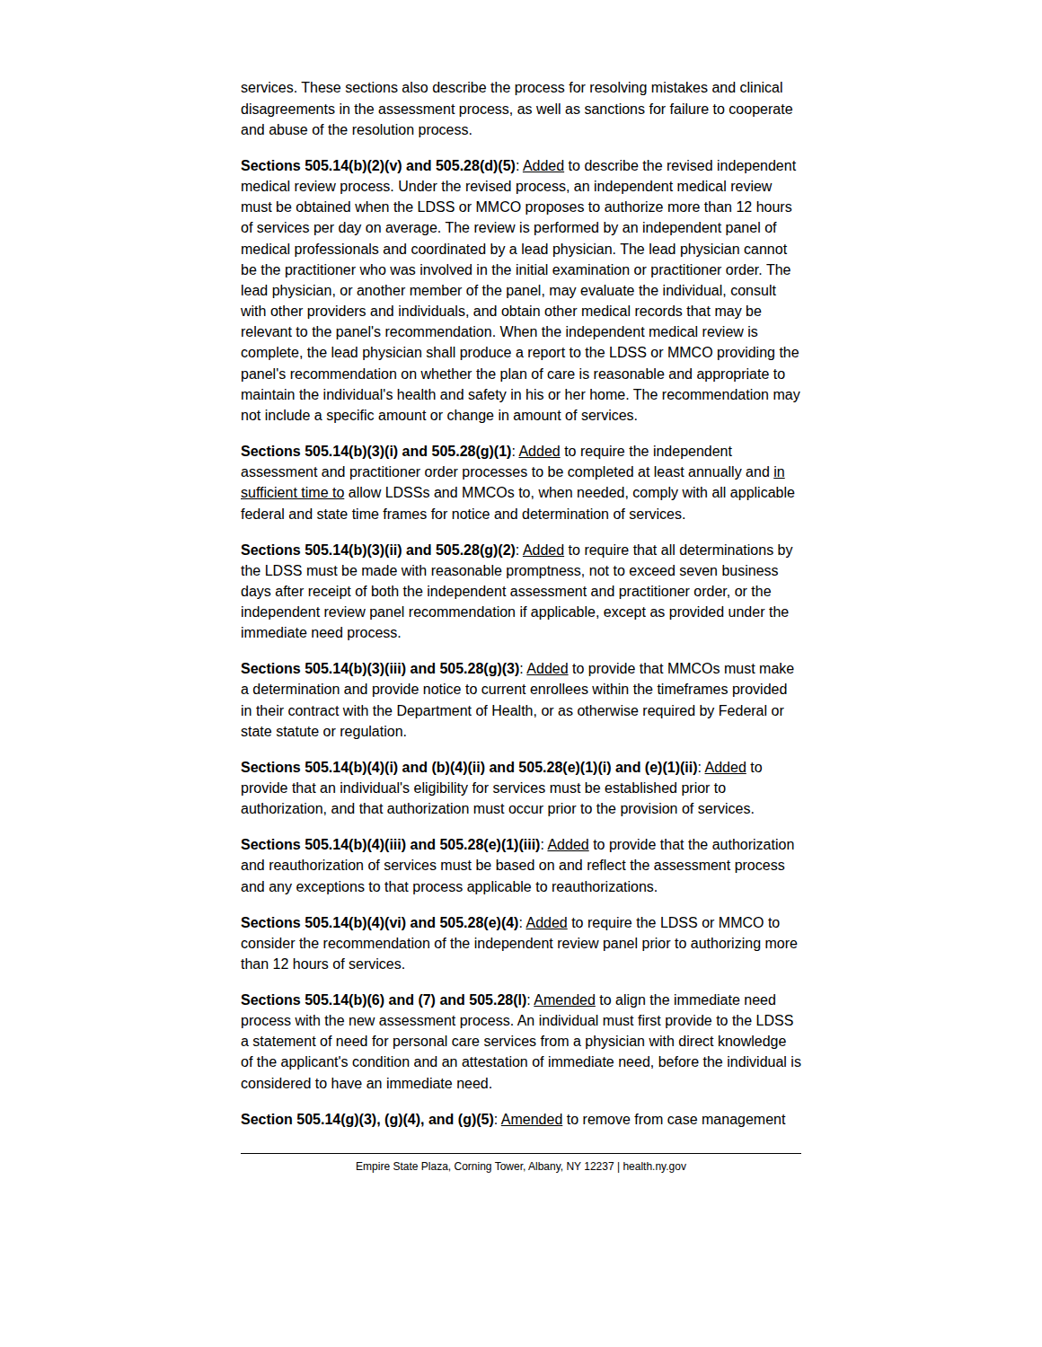services. These sections also describe the process for resolving mistakes and clinical disagreements in the assessment process, as well as sanctions for failure to cooperate and abuse of the resolution process.
Sections 505.14(b)(2)(v) and 505.28(d)(5): Added to describe the revised independent medical review process. Under the revised process, an independent medical review must be obtained when the LDSS or MMCO proposes to authorize more than 12 hours of services per day on average. The review is performed by an independent panel of medical professionals and coordinated by a lead physician. The lead physician cannot be the practitioner who was involved in the initial examination or practitioner order. The lead physician, or another member of the panel, may evaluate the individual, consult with other providers and individuals, and obtain other medical records that may be relevant to the panel's recommendation. When the independent medical review is complete, the lead physician shall produce a report to the LDSS or MMCO providing the panel's recommendation on whether the plan of care is reasonable and appropriate to maintain the individual's health and safety in his or her home. The recommendation may not include a specific amount or change in amount of services.
Sections 505.14(b)(3)(i) and 505.28(g)(1): Added to require the independent assessment and practitioner order processes to be completed at least annually and in sufficient time to allow LDSSs and MMCOs to, when needed, comply with all applicable federal and state time frames for notice and determination of services.
Sections 505.14(b)(3)(ii) and 505.28(g)(2): Added to require that all determinations by the LDSS must be made with reasonable promptness, not to exceed seven business days after receipt of both the independent assessment and practitioner order, or the independent review panel recommendation if applicable, except as provided under the immediate need process.
Sections 505.14(b)(3)(iii) and 505.28(g)(3): Added to provide that MMCOs must make a determination and provide notice to current enrollees within the timeframes provided in their contract with the Department of Health, or as otherwise required by Federal or state statute or regulation.
Sections 505.14(b)(4)(i) and (b)(4)(ii) and 505.28(e)(1)(i) and (e)(1)(ii): Added to provide that an individual's eligibility for services must be established prior to authorization, and that authorization must occur prior to the provision of services.
Sections 505.14(b)(4)(iii) and 505.28(e)(1)(iii): Added to provide that the authorization and reauthorization of services must be based on and reflect the assessment process and any exceptions to that process applicable to reauthorizations.
Sections 505.14(b)(4)(vi) and 505.28(e)(4): Added to require the LDSS or MMCO to consider the recommendation of the independent review panel prior to authorizing more than 12 hours of services.
Sections 505.14(b)(6) and (7) and 505.28(l): Amended to align the immediate need process with the new assessment process. An individual must first provide to the LDSS a statement of need for personal care services from a physician with direct knowledge of the applicant's condition and an attestation of immediate need, before the individual is considered to have an immediate need.
Section 505.14(g)(3), (g)(4), and (g)(5): Amended to remove from case management
Empire State Plaza, Corning Tower, Albany, NY 12237 | health.ny.gov